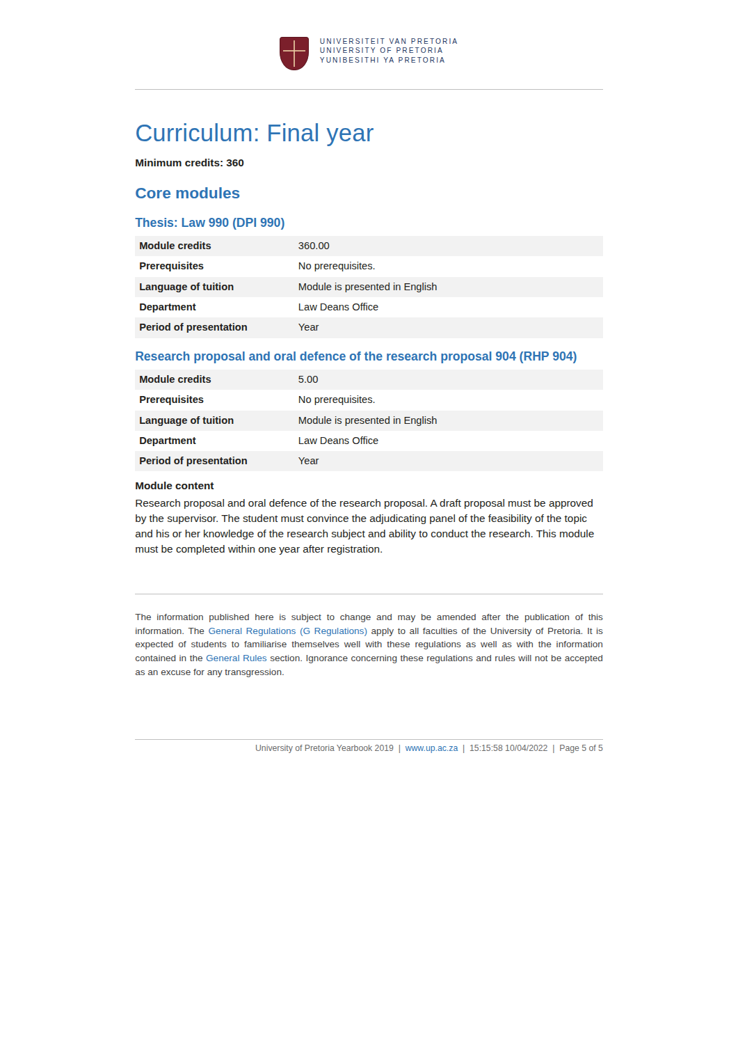Universiteit van Pretoria
University of Pretoria
Yunibesithi ya Pretoria
Curriculum: Final year
Minimum credits: 360
Core modules
Thesis: Law 990 (DPI 990)
| Module credits | 360.00 |
| Prerequisites | No prerequisites. |
| Language of tuition | Module is presented in English |
| Department | Law Deans Office |
| Period of presentation | Year |
Research proposal and oral defence of the research proposal 904 (RHP 904)
| Module credits | 5.00 |
| Prerequisites | No prerequisites. |
| Language of tuition | Module is presented in English |
| Department | Law Deans Office |
| Period of presentation | Year |
Module content
Research proposal and oral defence of the research proposal. A draft proposal must be approved by the supervisor. The student must convince the adjudicating panel of the feasibility of the topic and his or her knowledge of the research subject and ability to conduct the research. This module must be completed within one year after registration.
The information published here is subject to change and may be amended after the publication of this information. The General Regulations (G Regulations) apply to all faculties of the University of Pretoria. It is expected of students to familiarise themselves well with these regulations as well as with the information contained in the General Rules section. Ignorance concerning these regulations and rules will not be accepted as an excuse for any transgression.
University of Pretoria Yearbook 2019 | www.up.ac.za | 15:15:58 10/04/2022 | Page 5 of 5